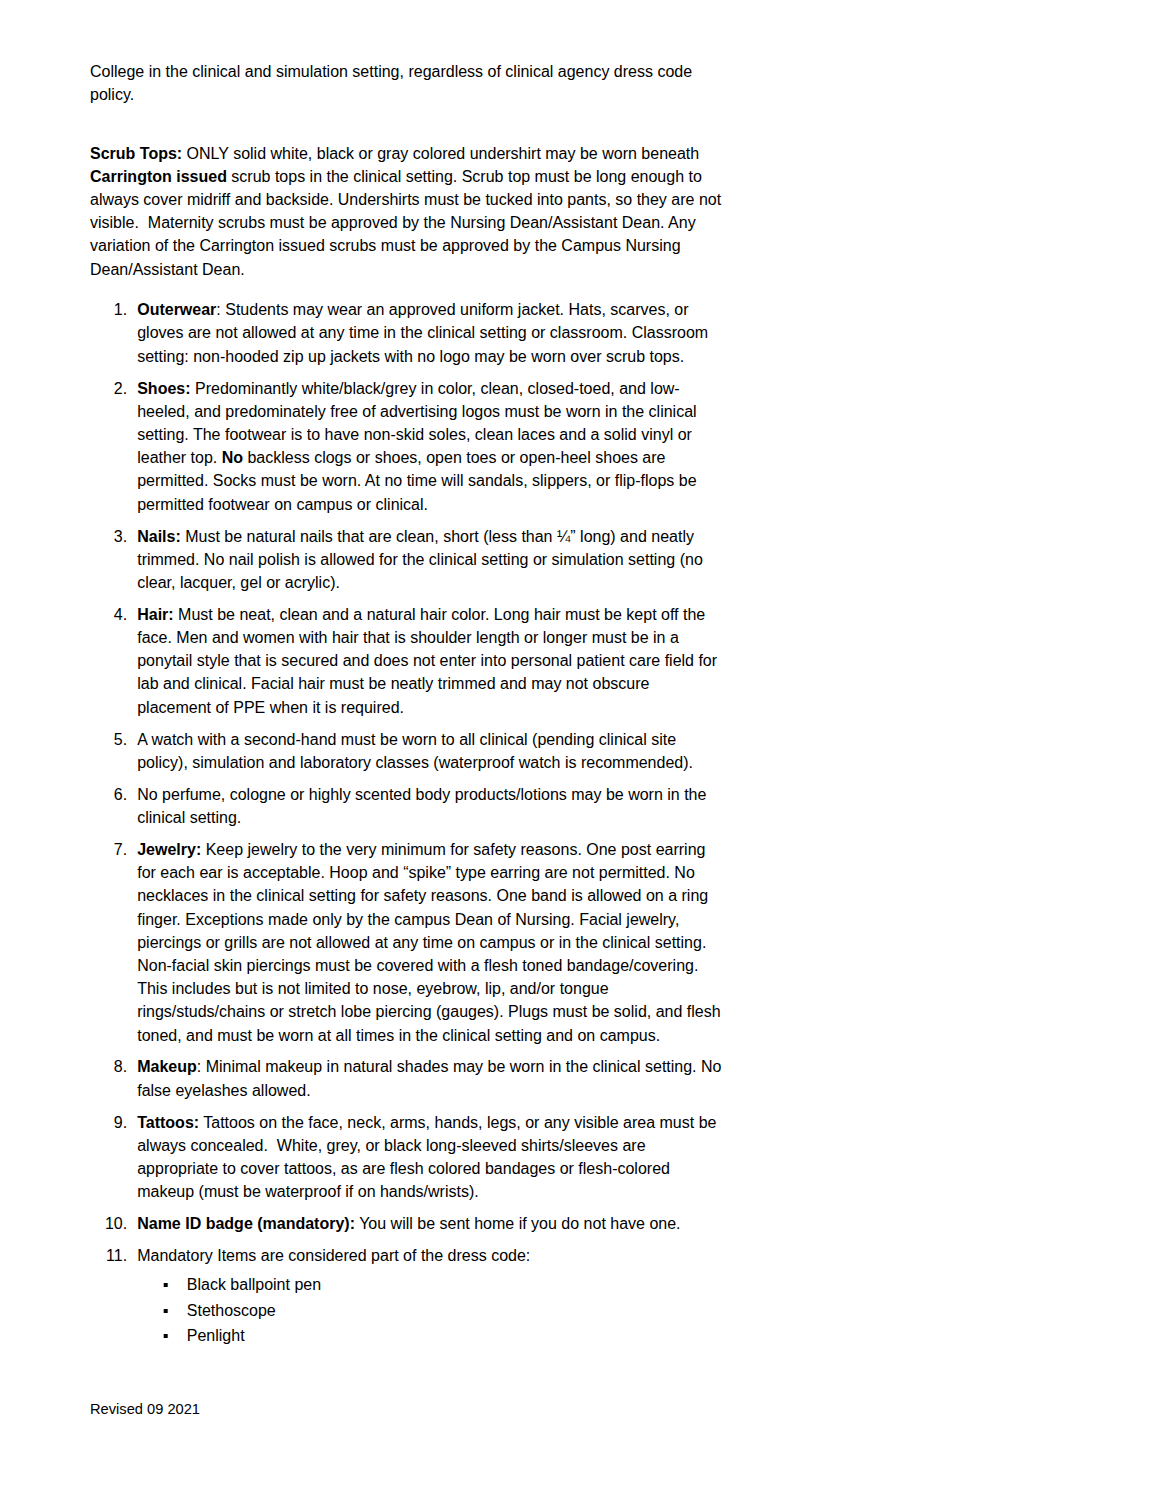College in the clinical and simulation setting, regardless of clinical agency dress code policy.
Scrub Tops: ONLY solid white, black or gray colored undershirt may be worn beneath Carrington issued scrub tops in the clinical setting. Scrub top must be long enough to always cover midriff and backside. Undershirts must be tucked into pants, so they are not visible. Maternity scrubs must be approved by the Nursing Dean/Assistant Dean. Any variation of the Carrington issued scrubs must be approved by the Campus Nursing Dean/Assistant Dean.
Outerwear: Students may wear an approved uniform jacket. Hats, scarves, or gloves are not allowed at any time in the clinical setting or classroom. Classroom setting: non-hooded zip up jackets with no logo may be worn over scrub tops.
Shoes: Predominantly white/black/grey in color, clean, closed-toed, and low-heeled, and predominately free of advertising logos must be worn in the clinical setting. The footwear is to have non-skid soles, clean laces and a solid vinyl or leather top. No backless clogs or shoes, open toes or open-heel shoes are permitted. Socks must be worn. At no time will sandals, slippers, or flip-flops be permitted footwear on campus or clinical.
Nails: Must be natural nails that are clean, short (less than ¼” long) and neatly trimmed. No nail polish is allowed for the clinical setting or simulation setting (no clear, lacquer, gel or acrylic).
Hair: Must be neat, clean and a natural hair color. Long hair must be kept off the face. Men and women with hair that is shoulder length or longer must be in a ponytail style that is secured and does not enter into personal patient care field for lab and clinical. Facial hair must be neatly trimmed and may not obscure placement of PPE when it is required.
A watch with a second-hand must be worn to all clinical (pending clinical site policy), simulation and laboratory classes (waterproof watch is recommended).
No perfume, cologne or highly scented body products/lotions may be worn in the clinical setting.
Jewelry: Keep jewelry to the very minimum for safety reasons. One post earring for each ear is acceptable. Hoop and “spike” type earring are not permitted. No necklaces in the clinical setting for safety reasons. One band is allowed on a ring finger. Exceptions made only by the campus Dean of Nursing. Facial jewelry, piercings or grills are not allowed at any time on campus or in the clinical setting. Non-facial skin piercings must be covered with a flesh toned bandage/covering. This includes but is not limited to nose, eyebrow, lip, and/or tongue rings/studs/chains or stretch lobe piercing (gauges). Plugs must be solid, and flesh toned, and must be worn at all times in the clinical setting and on campus.
Makeup: Minimal makeup in natural shades may be worn in the clinical setting. No false eyelashes allowed.
Tattoos: Tattoos on the face, neck, arms, hands, legs, or any visible area must be always concealed. White, grey, or black long-sleeved shirts/sleeves are appropriate to cover tattoos, as are flesh colored bandages or flesh-colored makeup (must be waterproof if on hands/wrists).
Name ID badge (mandatory): You will be sent home if you do not have one.
Mandatory Items are considered part of the dress code:
Black ballpoint pen
Stethoscope
Penlight
Revised 09 2021